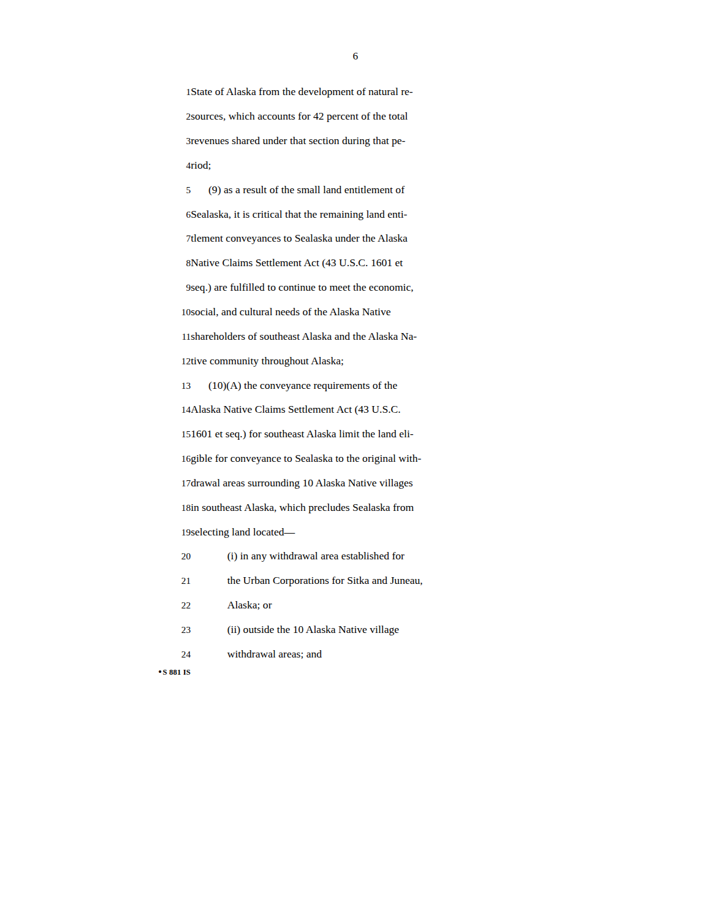6
| 1 | State of Alaska from the development of natural re- |
| 2 | sources, which accounts for 42 percent of the total |
| 3 | revenues shared under that section during that pe- |
| 4 | riod; |
| 5 | (9) as a result of the small land entitlement of |
| 6 | Sealaska, it is critical that the remaining land enti- |
| 7 | tlement conveyances to Sealaska under the Alaska |
| 8 | Native Claims Settlement Act (43 U.S.C. 1601 et |
| 9 | seq.) are fulfilled to continue to meet the economic, |
| 10 | social, and cultural needs of the Alaska Native |
| 11 | shareholders of southeast Alaska and the Alaska Na- |
| 12 | tive community throughout Alaska; |
| 13 | (10)(A) the conveyance requirements of the |
| 14 | Alaska Native Claims Settlement Act (43 U.S.C. |
| 15 | 1601 et seq.) for southeast Alaska limit the land eli- |
| 16 | gible for conveyance to Sealaska to the original with- |
| 17 | drawal areas surrounding 10 Alaska Native villages |
| 18 | in southeast Alaska, which precludes Sealaska from |
| 19 | selecting land located— |
| 20 | (i) in any withdrawal area established for |
| 21 | the Urban Corporations for Sitka and Juneau, |
| 22 | Alaska; or |
| 23 | (ii) outside the 10 Alaska Native village |
| 24 | withdrawal areas; and |
•S 881 IS